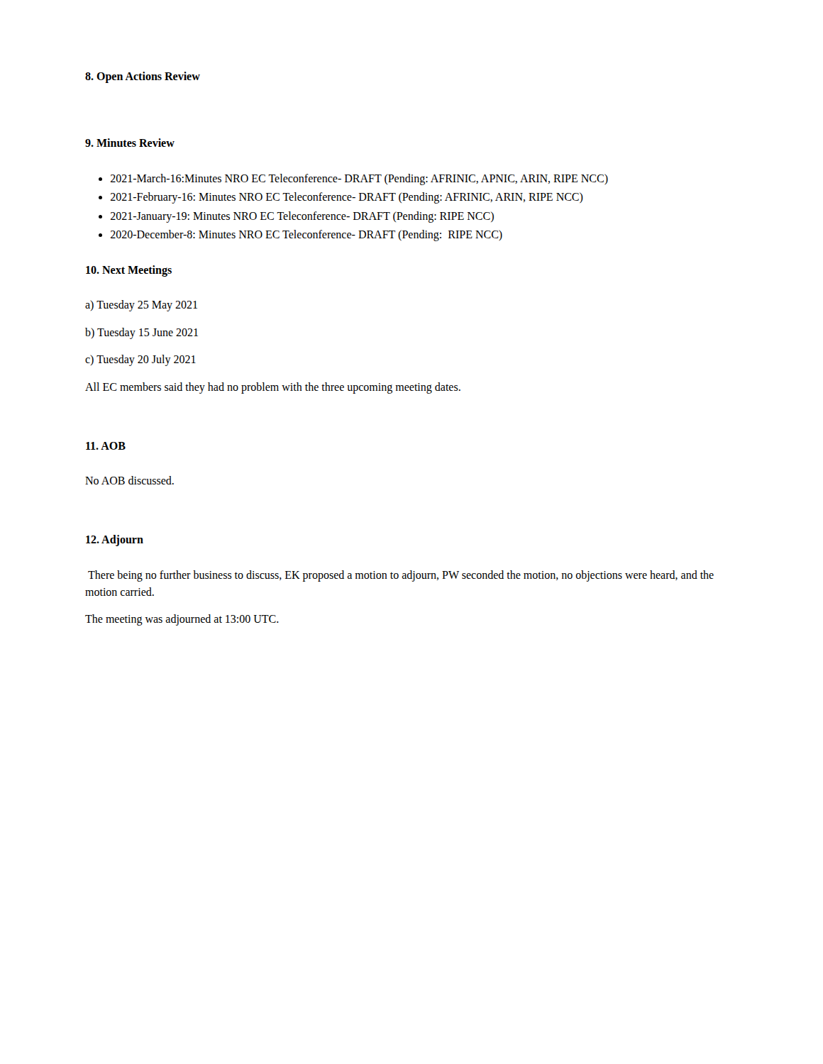8. Open Actions Review
9. Minutes Review
2021-March-16:Minutes NRO EC Teleconference- DRAFT (Pending: AFRINIC, APNIC, ARIN, RIPE NCC)
2021-February-16: Minutes NRO EC Teleconference- DRAFT (Pending: AFRINIC, ARIN, RIPE NCC)
2021-January-19: Minutes NRO EC Teleconference- DRAFT (Pending: RIPE NCC)
2020-December-8: Minutes NRO EC Teleconference- DRAFT (Pending: RIPE NCC)
10. Next Meetings
a) Tuesday 25 May 2021
b) Tuesday 15 June 2021
c) Tuesday 20 July 2021
All EC members said they had no problem with the three upcoming meeting dates.
11. AOB
No AOB discussed.
12. Adjourn
There being no further business to discuss, EK proposed a motion to adjourn, PW seconded the motion, no objections were heard, and the motion carried.
The meeting was adjourned at 13:00 UTC.